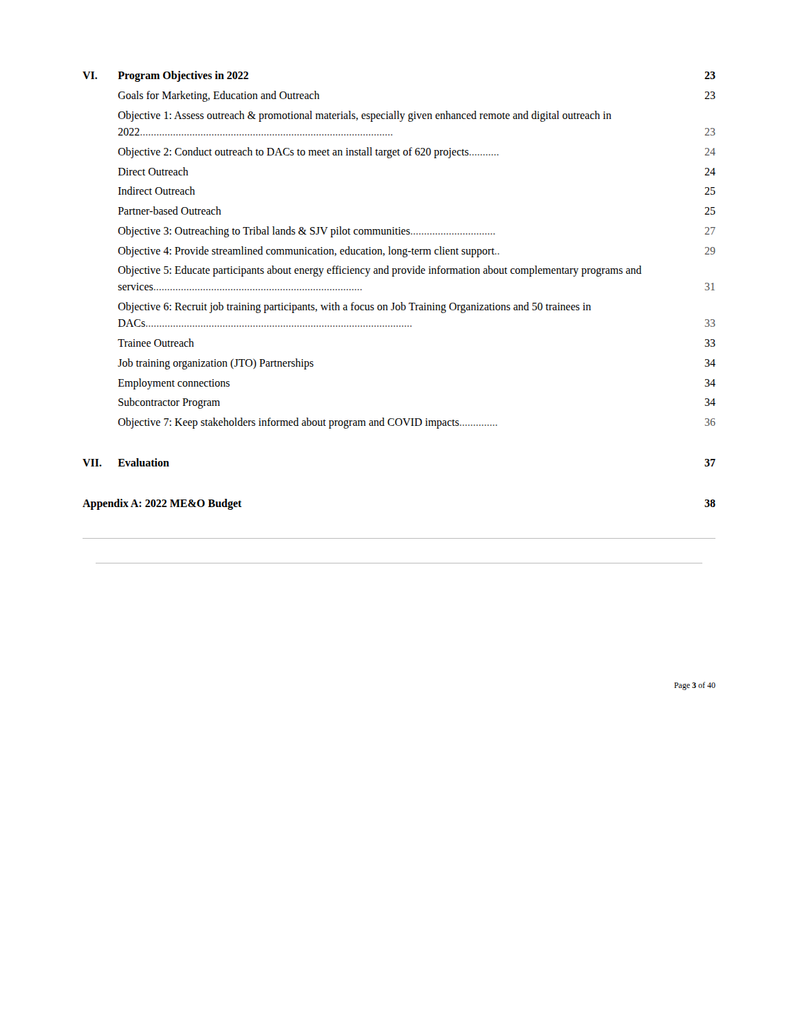| VI. | Program Objectives in 2022 | 23 |
| | Goals for Marketing, Education and Outreach | 23 |
| | Objective 1: Assess outreach & promotional materials, especially given enhanced remote and digital outreach in 2022 ............................................................................................ | 23 |
| | Objective 2: Conduct outreach to DACs to meet an install target of 620 projects ........... | 24 |
| | Direct Outreach | 24 |
| | Indirect Outreach | 25 |
| | Partner-based Outreach | 25 |
| | Objective 3: Outreaching to Tribal lands & SJV pilot communities ............................... | 27 |
| | Objective 4: Provide streamlined communication, education, long-term client support .. | 29 |
| | Objective 5: Educate participants about energy efficiency and provide information about complementary programs and services ............................................................................ | 31 |
| | Objective 6: Recruit job training participants, with a focus on Job Training Organizations and 50 trainees in DACs ................................................................................................. | 33 |
| | Trainee Outreach | 33 |
| | Job training organization (JTO) Partnerships | 34 |
| | Employment connections | 34 |
| | Subcontractor Program | 34 |
| | Objective 7: Keep stakeholders informed about program and COVID impacts .............. | 36 |
| VII. | Evaluation | 37 |
| Appendix A: 2022 ME&O Budget | 38 |
Page 3 of 40